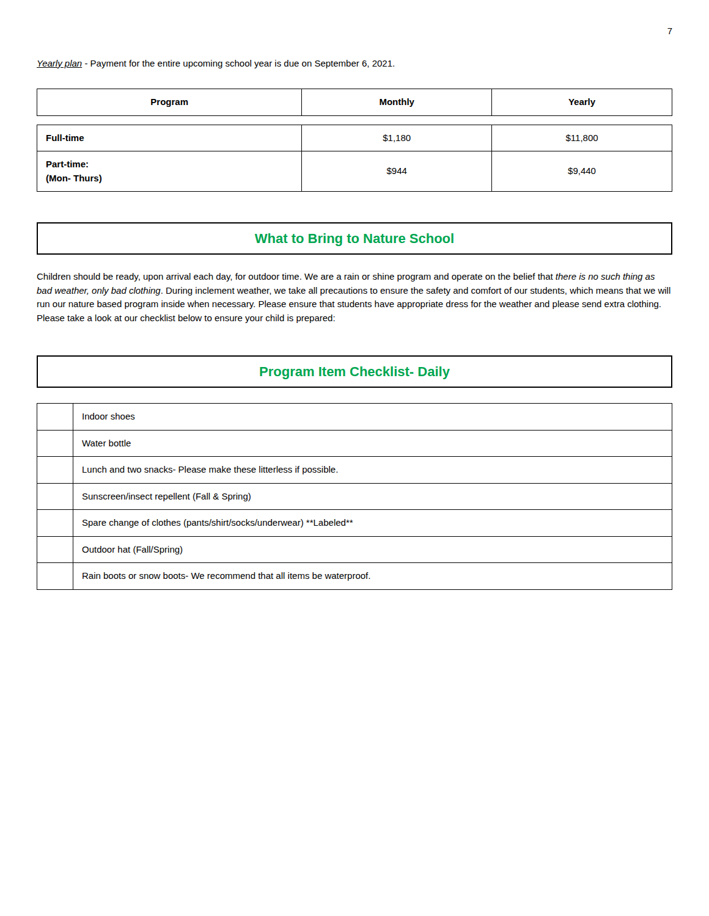7
Yearly plan - Payment for the entire upcoming school year is due on September 6, 2021.
| Program | Monthly | Yearly |
| --- | --- | --- |
| Full-time | $1,180 | $11,800 |
| Part-time: (Mon- Thurs) | $944 | $9,440 |
What to Bring to Nature School
Children should be ready, upon arrival each day, for outdoor time. We are a rain or shine program and operate on the belief that there is no such thing as bad weather, only bad clothing. During inclement weather, we take all precautions to ensure the safety and comfort of our students, which means that we will run our nature based program inside when necessary. Please ensure that students have appropriate dress for the weather and please send extra clothing. Please take a look at our checklist below to ensure your child is prepared:
Program Item Checklist- Daily
| | Indoor shoes |
| | Water bottle |
| | Lunch and two snacks- Please make these litterless if possible. |
| | Sunscreen/insect repellent (Fall & Spring) |
| | Spare change of clothes (pants/shirt/socks/underwear) **Labeled** |
| | Outdoor hat (Fall/Spring) |
| | Rain boots or snow boots- We recommend that all items be waterproof. |